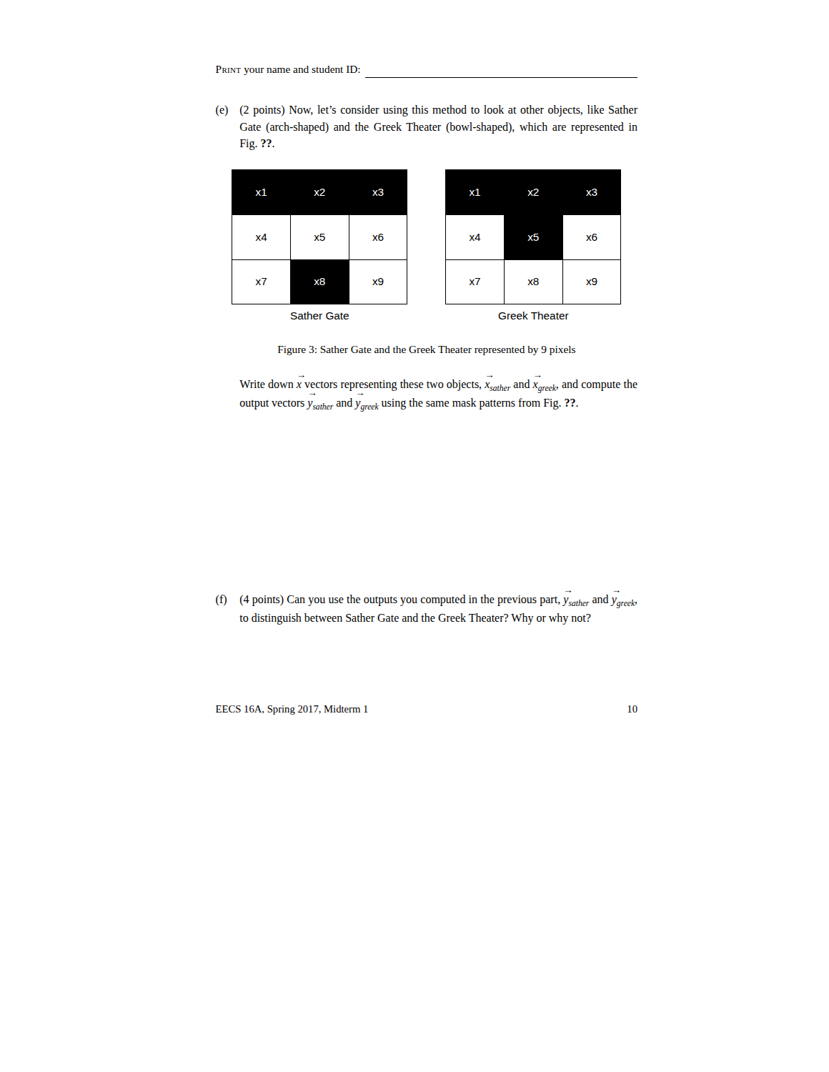Print your name and student ID:
(e) (2 points) Now, let’s consider using this method to look at other objects, like Sather Gate (arch-shaped) and the Greek Theater (bowl-shaped), which are represented in Fig. ??.
| x1 | x2 | x3 |
| x4 | x5 | x6 |
| x7 | x8 | x9 |
Sather Gate
| x1 | x2 | x3 |
| x4 | x5 | x6 |
| x7 | x8 | x9 |
Greek Theater
Figure 3: Sather Gate and the Greek Theater represented by 9 pixels
Write down →x vectors representing these two objects, →xsather and →xgreek, and compute the output vectors →ysather and →ygreek using the same mask patterns from Fig. ??.
(f) (4 points) Can you use the outputs you computed in the previous part, →ysather and →ygreek, to distinguish between Sather Gate and the Greek Theater? Why or why not?
EECS 16A, Spring 2017, Midterm 1 10